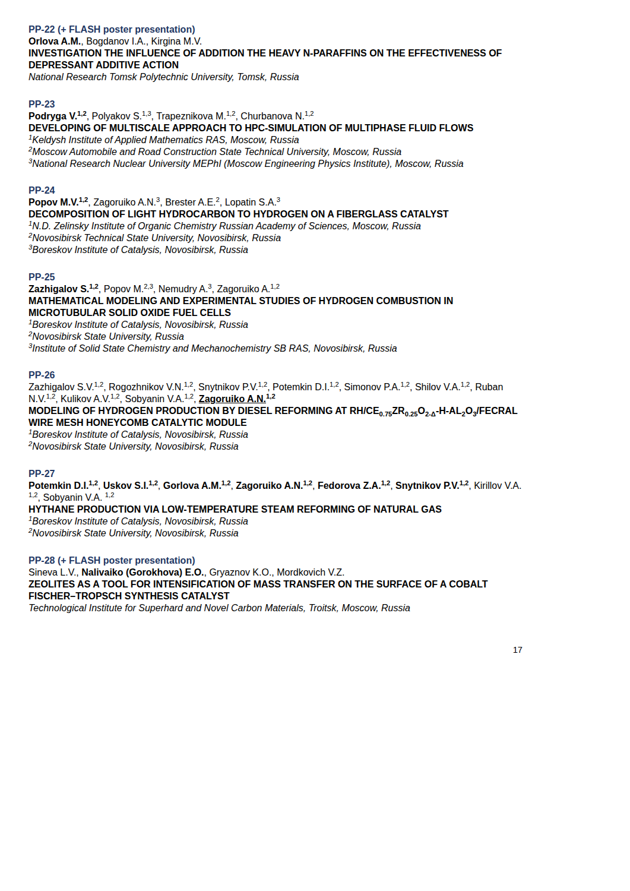PP-22 (+ FLASH poster presentation)
Orlova A.M., Bogdanov I.A., Kirgina M.V.
Investigation the influence of addition the heavy n-paraffins on the effectiveness of depressant additive action
National Research Tomsk Polytechnic University, Tomsk, Russia
PP-23
Podryga V.1,2, Polyakov S.1,3, Trapeznikova M.1,2, Churbanova N.1,2
Developing of multiscale approach to HPC-simulation of multiphase fluid flows
1Keldysh Institute of Applied Mathematics RAS, Moscow, Russia
2Moscow Automobile and Road Construction State Technical University, Moscow, Russia
3National Research Nuclear University MEPhI (Moscow Engineering Physics Institute), Moscow, Russia
PP-24
Popov M.V.1,2, Zagoruiko A.N.3, Brester A.E.2, Lopatin S.A.3
Decomposition of light hydrocarbon to hydrogen on a fiberglass catalyst
1N.D. Zelinsky Institute of Organic Chemistry Russian Academy of Sciences, Moscow, Russia
2Novosibirsk Technical State University, Novosibirsk, Russia
3Boreskov Institute of Catalysis, Novosibirsk, Russia
PP-25
Zazhigalov S.1,2, Popov M.2,3, Nemudry A.3, Zagoruiko A.1,2
Mathematical modeling and experimental studies of hydrogen combustion in microtubular solid oxide fuel cells
1Boreskov Institute of Catalysis, Novosibirsk, Russia
2Novosibirsk State University, Russia
3Institute of Solid State Chemistry and Mechanochemistry SB RAS, Novosibirsk, Russia
PP-26
Zazhigalov S.V.1,2, Rogozhnikov V.N.1,2, Snytnikov P.V.1,2, Potemkin D.I.1,2, Simonov P.A.1,2, Shilov V.A.1,2, Ruban N.V.1,2, Kulikov A.V.1,2, Sobyanin V.A.1,2, Zagoruiko A.N.1,2
Modeling of hydrogen production by diesel reforming at Rh/Ce0.75Zr0.25O2-δ-η-Al2O3/FeCrAl wire mesh honeycomb catalytic module
1Boreskov Institute of Catalysis, Novosibirsk, Russia
2Novosibirsk State University, Novosibirsk, Russia
PP-27
Potemkin D.I.1,2, Uskov S.I.1,2, Gorlova A.M.1,2, Zagoruiko A.N.1,2, Fedorova Z.A.1,2, Snytnikov P.V.1,2, Kirillov V.A. 1,2, Sobyanin V.A. 1,2
Hythane production via low-temperature steam reforming of natural gas
1Boreskov Institute of Catalysis, Novosibirsk, Russia
2Novosibirsk State University, Novosibirsk, Russia
PP-28 (+ FLASH poster presentation)
Sineva L.V., Nalivaiko (Gorokhova) E.O., Gryaznov K.O., Mordkovich V.Z.
Zeolites as a tool for intensification of mass transfer on the surface of a cobalt Fischer–Tropsch synthesis catalyst
Technological Institute for Superhard and Novel Carbon Materials, Troitsk, Moscow, Russia
17